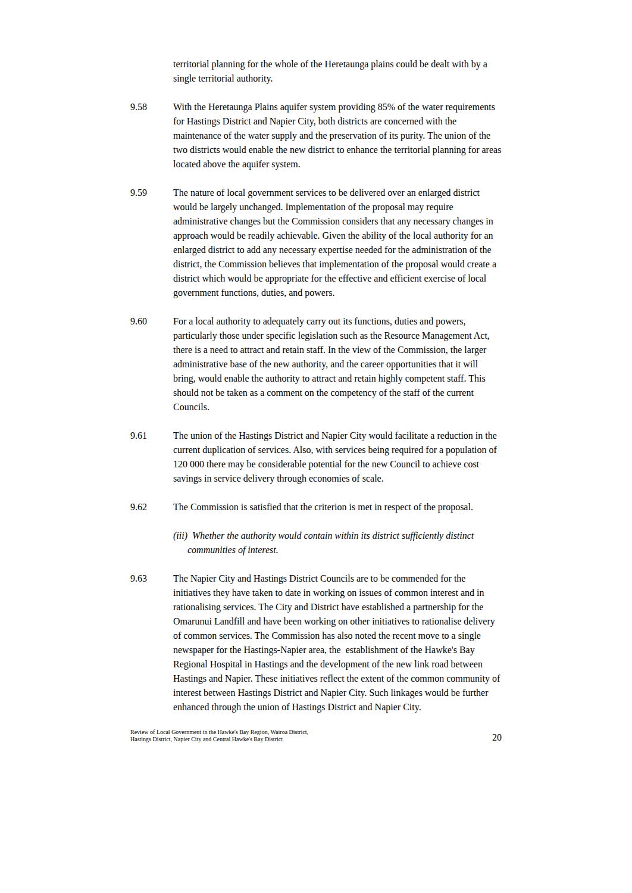territorial planning for the whole of the Heretaunga plains could be dealt with by a single territorial authority.
9.58
With the Heretaunga Plains aquifer system providing 85% of the water requirements for Hastings District and Napier City, both districts are concerned with the maintenance of the water supply and the preservation of its purity. The union of the two districts would enable the new district to enhance the territorial planning for areas located above the aquifer system.
9.59
The nature of local government services to be delivered over an enlarged district would be largely unchanged. Implementation of the proposal may require administrative changes but the Commission considers that any necessary changes in approach would be readily achievable. Given the ability of the local authority for an enlarged district to add any necessary expertise needed for the administration of the district, the Commission believes that implementation of the proposal would create a district which would be appropriate for the effective and efficient exercise of local government functions, duties, and powers.
9.60
For a local authority to adequately carry out its functions, duties and powers, particularly those under specific legislation such as the Resource Management Act, there is a need to attract and retain staff. In the view of the Commission, the larger administrative base of the new authority, and the career opportunities that it will bring, would enable the authority to attract and retain highly competent staff. This should not be taken as a comment on the competency of the staff of the current Councils.
9.61
The union of the Hastings District and Napier City would facilitate a reduction in the current duplication of services. Also, with services being required for a population of 120 000 there may be considerable potential for the new Council to achieve cost savings in service delivery through economies of scale.
9.62
The Commission is satisfied that the criterion is met in respect of the proposal.
(iii) Whether the authority would contain within its district sufficiently distinct communities of interest.
9.63
The Napier City and Hastings District Councils are to be commended for the initiatives they have taken to date in working on issues of common interest and in rationalising services. The City and District have established a partnership for the Omarunui Landfill and have been working on other initiatives to rationalise delivery of common services. The Commission has also noted the recent move to a single newspaper for the Hastings-Napier area, the establishment of the Hawke's Bay Regional Hospital in Hastings and the development of the new link road between Hastings and Napier. These initiatives reflect the extent of the common community of interest between Hastings District and Napier City. Such linkages would be further enhanced through the union of Hastings District and Napier City.
Review of Local Government in the Hawke's Bay Region, Wairoa District,
Hastings District, Napier City and Central Hawke's Bay District
20